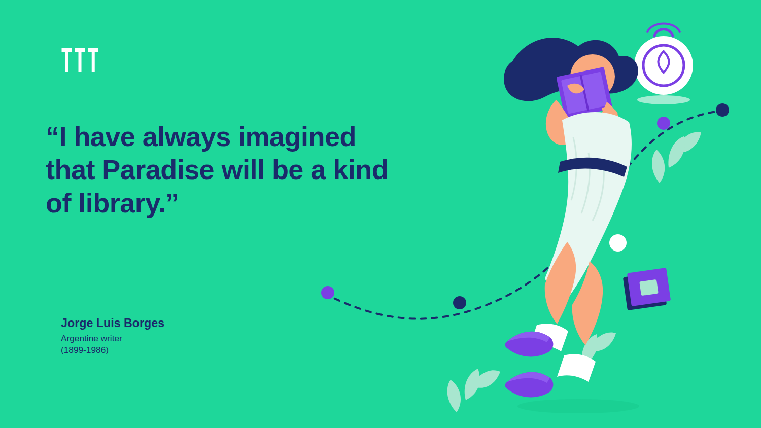Stylized triple-T monogram logo
“I have always imagined that Paradise will be a kind of library.”
Jorge Luis Borges
Argentine writer
(1899-1986)